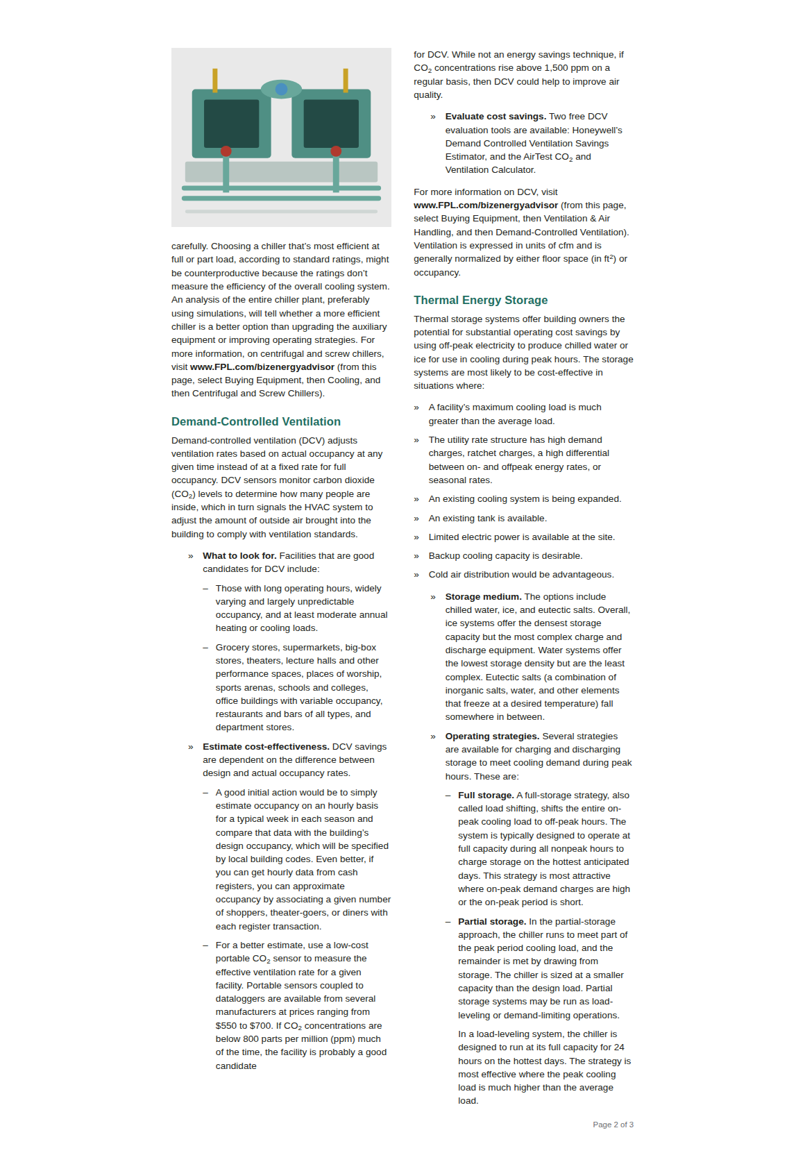carefully. Choosing a chiller that’s most efficient at full or part load, according to standard ratings, might be counterproductive because the ratings don’t measure the efficiency of the overall cooling system. An analysis of the entire chiller plant, preferably using simulations, will tell whether a more efficient chiller is a better option than upgrading the auxiliary equipment or improving operating strategies. For more information, on centrifugal and screw chillers, visit www.FPL.com/bizenergyadvisor (from this page, select Buying Equipment, then Cooling, and then Centrifugal and Screw Chillers).
Demand-Controlled Ventilation
Demand-controlled ventilation (DCV) adjusts ventilation rates based on actual occupancy at any given time instead of at a fixed rate for full occupancy. DCV sensors monitor carbon dioxide (CO2) levels to determine how many people are inside, which in turn signals the HVAC system to adjust the amount of outside air brought into the building to comply with ventilation standards.
What to look for. Facilities that are good candidates for DCV include:
Those with long operating hours, widely varying and largely unpredictable occupancy, and at least moderate annual heating or cooling loads.
Grocery stores, supermarkets, big-box stores, theaters, lecture halls and other performance spaces, places of worship, sports arenas, schools and colleges, office buildings with variable occupancy, restaurants and bars of all types, and department stores.
Estimate cost-effectiveness. DCV savings are dependent on the difference between design and actual occupancy rates.
A good initial action would be to simply estimate occupancy on an hourly basis for a typical week in each season and compare that data with the building’s design occupancy, which will be specified by local building codes. Even better, if you can get hourly data from cash registers, you can approximate occupancy by associating a given number of shoppers, theater-goers, or diners with each register transaction.
For a better estimate, use a low-cost portable CO2 sensor to measure the effective ventilation rate for a given facility. Portable sensors coupled to dataloggers are available from several manufacturers at prices ranging from $550 to $700. If CO2 concentrations are below 800 parts per million (ppm) much of the time, the facility is probably a good candidate
for DCV. While not an energy savings technique, if CO2 concentrations rise above 1,500 ppm on a regular basis, then DCV could help to improve air quality.
Evaluate cost savings. Two free DCV evaluation tools are available: Honeywell’s Demand Controlled Ventilation Savings Estimator, and the AirTest CO2 and Ventilation Calculator.
For more information on DCV, visit www.FPL.com/bizenergyadvisor (from this page, select Buying Equipment, then Ventilation & Air Handling, and then Demand-Controlled Ventilation). Ventilation is expressed in units of cfm and is generally normalized by either floor space (in ft2) or occupancy.
Thermal Energy Storage
Thermal storage systems offer building owners the potential for substantial operating cost savings by using off-peak electricity to produce chilled water or ice for use in cooling during peak hours. The storage systems are most likely to be cost-effective in situations where:
A facility’s maximum cooling load is much greater than the average load.
The utility rate structure has high demand charges, ratchet charges, a high differential between on- and offpeak energy rates, or seasonal rates.
An existing cooling system is being expanded.
An existing tank is available.
Limited electric power is available at the site.
Backup cooling capacity is desirable.
Cold air distribution would be advantageous.
Storage medium. The options include chilled water, ice, and eutectic salts. Overall, ice systems offer the densest storage capacity but the most complex charge and discharge equipment. Water systems offer the lowest storage density but are the least complex. Eutectic salts (a combination of inorganic salts, water, and other elements that freeze at a desired temperature) fall somewhere in between.
Operating strategies. Several strategies are available for charging and discharging storage to meet cooling demand during peak hours. These are:
Full storage. A full-storage strategy, also called load shifting, shifts the entire on-peak cooling load to off-peak hours. The system is typically designed to operate at full capacity during all nonpeak hours to charge storage on the hottest anticipated days. This strategy is most attractive where on-peak demand charges are high or the on-peak period is short.
Partial storage. In the partial-storage approach, the chiller runs to meet part of the peak period cooling load, and the remainder is met by drawing from storage. The chiller is sized at a smaller capacity than the design load. Partial storage systems may be run as load-leveling or demand-limiting operations.
In a load-leveling system, the chiller is designed to run at its full capacity for 24 hours on the hottest days. The strategy is most effective where the peak cooling load is much higher than the average load.
Page 2 of 3